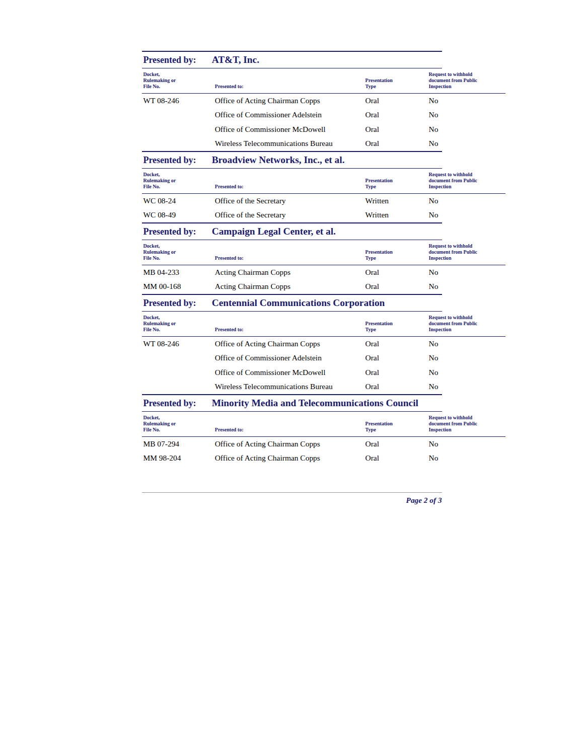Presented by: AT&T, Inc.
| Docket, Rulemaking or File No. | Presented to: | Presentation Type | Request to withhold document from Public Inspection |
| WT 08-246 | Office of Acting Chairman Copps | Oral | No |
| | Office of Commissioner Adelstein | Oral | No |
| | Office of Commissioner McDowell | Oral | No |
| | Wireless Telecommunications Bureau | Oral | No |
Presented by: Broadview Networks, Inc., et al.
| Docket, Rulemaking or File No. | Presented to: | Presentation Type | Request to withhold document from Public Inspection |
| WC 08-24 | Office of the Secretary | Written | No |
| WC 08-49 | Office of the Secretary | Written | No |
Presented by: Campaign Legal Center, et al.
| Docket, Rulemaking or File No. | Presented to: | Presentation Type | Request to withhold document from Public Inspection |
| MB 04-233 | Acting Chairman Copps | Oral | No |
| MM 00-168 | Acting Chairman Copps | Oral | No |
Presented by: Centennial Communications Corporation
| Docket, Rulemaking or File No. | Presented to: | Presentation Type | Request to withhold document from Public Inspection |
| WT 08-246 | Office of Acting Chairman Copps | Oral | No |
| | Office of Commissioner Adelstein | Oral | No |
| | Office of Commissioner McDowell | Oral | No |
| | Wireless Telecommunications Bureau | Oral | No |
Presented by: Minority Media and Telecommunications Council
| Docket, Rulemaking or File No. | Presented to: | Presentation Type | Request to withhold document from Public Inspection |
| MB 07-294 | Office of Acting Chairman Copps | Oral | No |
| MM 98-204 | Office of Acting Chairman Copps | Oral | No |
Page 2 of 3